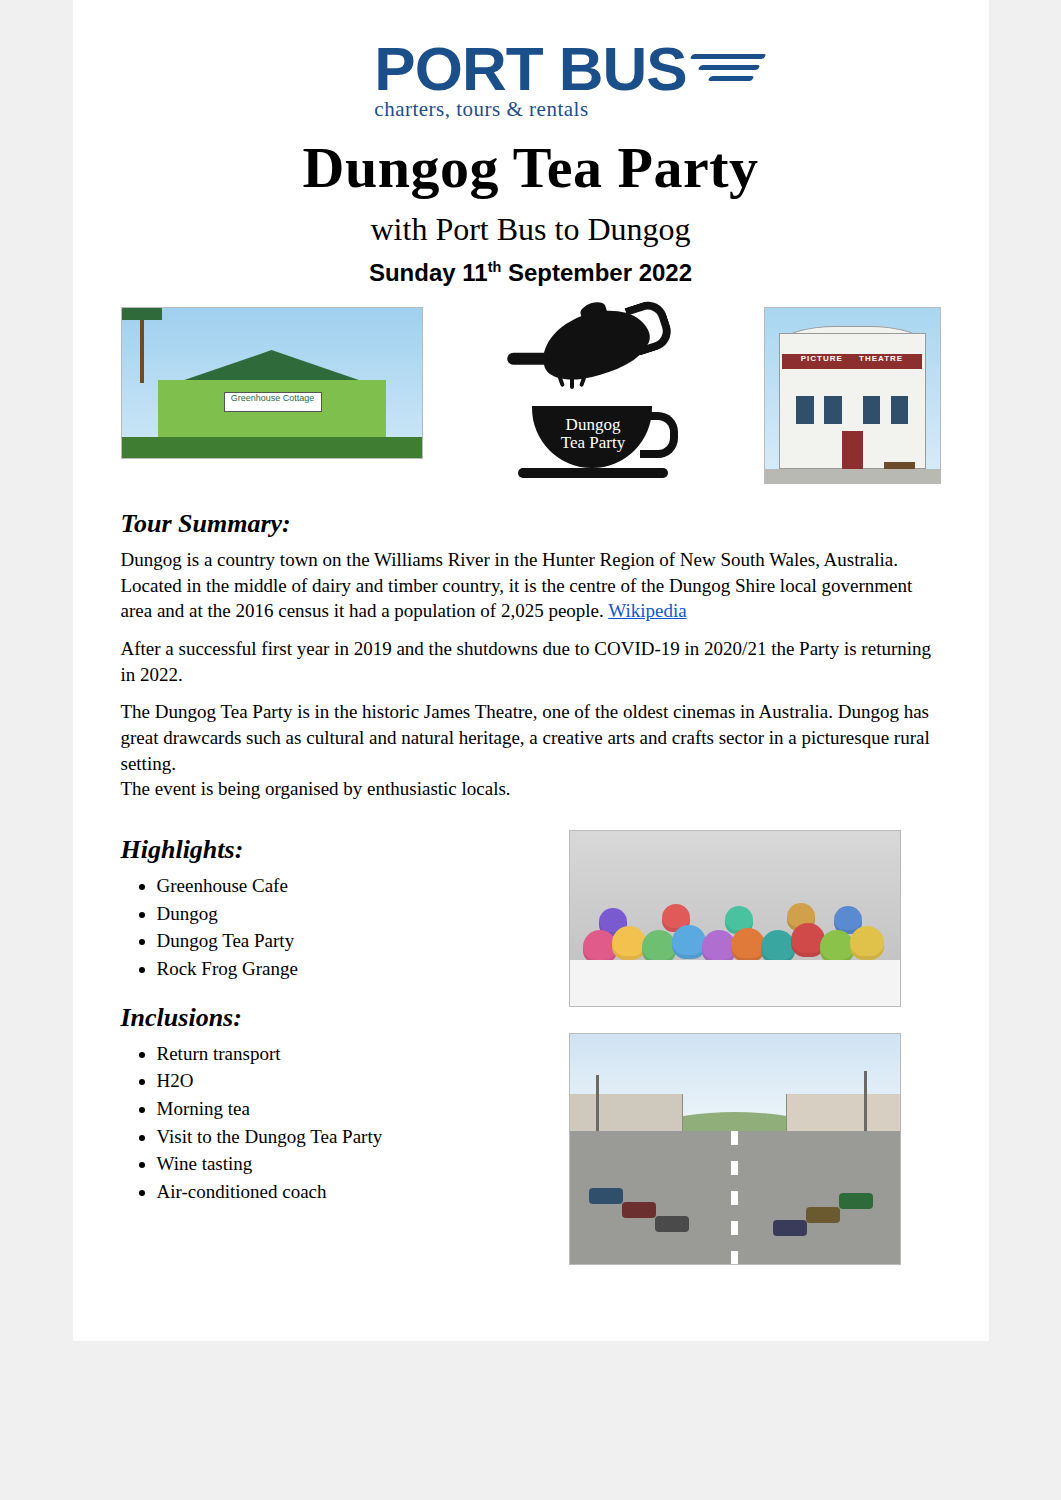PORT BUS
charters, tours & rentals
Dungog Tea Party
with Port Bus to Dungog
Sunday 11th September 2022
Greenhouse Cottage
Dungog
Tea Party
PICTURE THEATRE
Tour Summary:
Dungog is a country town on the Williams River in the Hunter Region of New South Wales, Australia. Located in the middle of dairy and timber country, it is the centre of the Dungog Shire local government area and at the 2016 census it had a population of 2,025 people. Wikipedia
After a successful first year in 2019 and the shutdowns due to COVID-19 in 2020/21 the Party is returning in 2022.
The Dungog Tea Party is in the historic James Theatre, one of the oldest cinemas in Australia. Dungog has great drawcards such as cultural and natural heritage, a creative arts and crafts sector in a picturesque rural setting.
The event is being organised by enthusiastic locals.
Highlights:
Greenhouse Cafe
Dungog
Dungog Tea Party
Rock Frog Grange
Inclusions:
Return transport
H2O
Morning tea
Visit to the Dungog Tea Party
Wine tasting
Air-conditioned coach